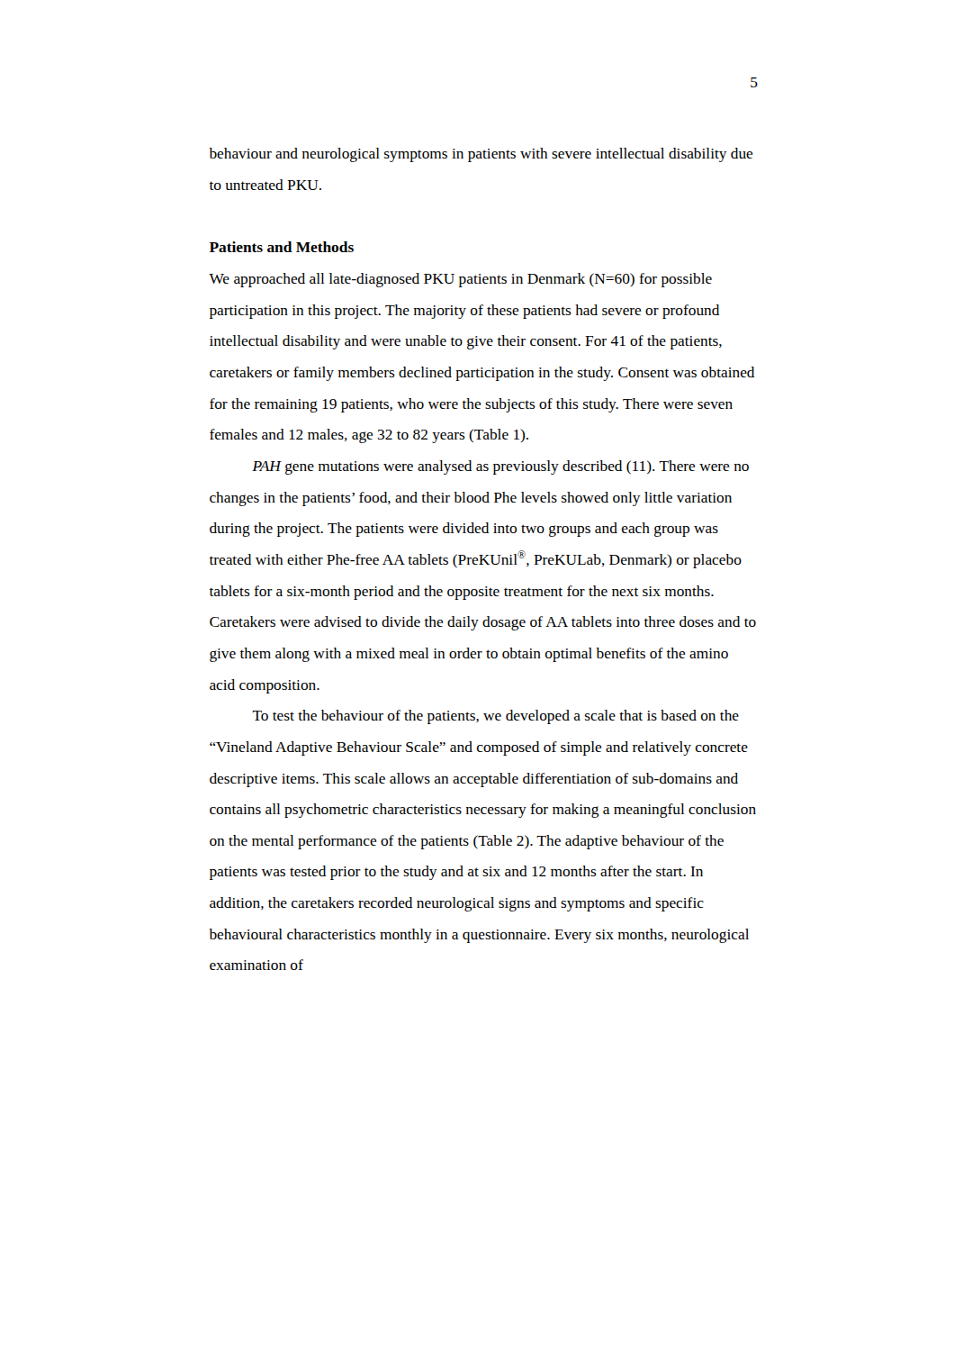5
behaviour and neurological symptoms in patients with severe intellectual disability due to untreated PKU.
Patients and Methods
We approached all late-diagnosed PKU patients in Denmark (N=60) for possible participation in this project. The majority of these patients had severe or profound intellectual disability and were unable to give their consent. For 41 of the patients, caretakers or family members declined participation in the study. Consent was obtained for the remaining 19 patients, who were the subjects of this study. There were seven females and 12 males, age 32 to 82 years (Table 1).
PAH gene mutations were analysed as previously described (11). There were no changes in the patients’ food, and their blood Phe levels showed only little variation during the project. The patients were divided into two groups and each group was treated with either Phe-free AA tablets (PreKUnil®, PreKULab, Denmark) or placebo tablets for a six-month period and the opposite treatment for the next six months. Caretakers were advised to divide the daily dosage of AA tablets into three doses and to give them along with a mixed meal in order to obtain optimal benefits of the amino acid composition.
To test the behaviour of the patients, we developed a scale that is based on the “Vineland Adaptive Behaviour Scale” and composed of simple and relatively concrete descriptive items. This scale allows an acceptable differentiation of sub-domains and contains all psychometric characteristics necessary for making a meaningful conclusion on the mental performance of the patients (Table 2). The adaptive behaviour of the patients was tested prior to the study and at six and 12 months after the start. In addition, the caretakers recorded neurological signs and symptoms and specific behavioural characteristics monthly in a questionnaire. Every six months, neurological examination of